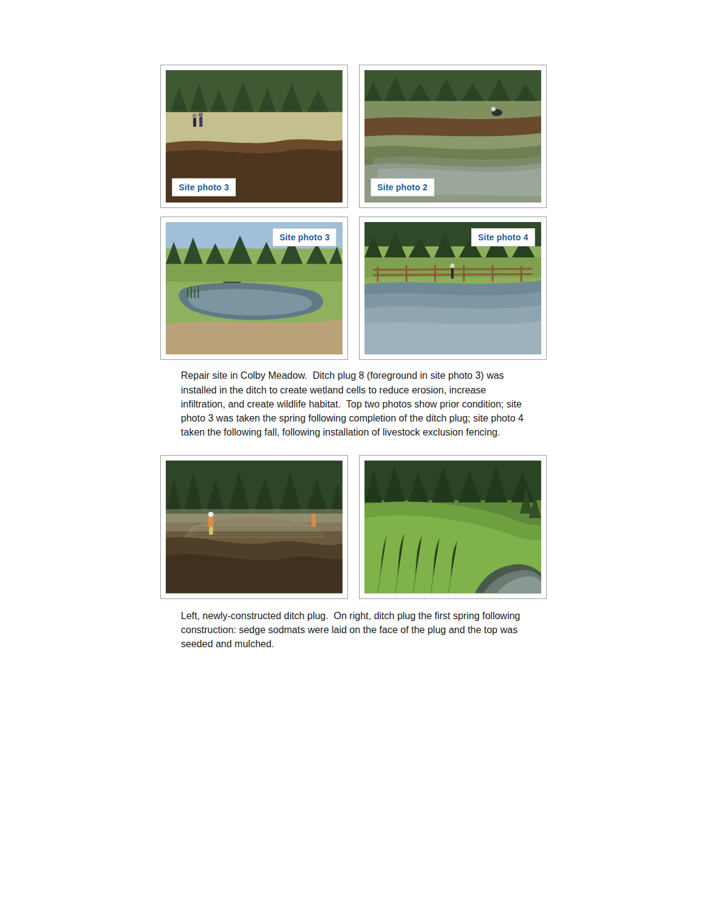Site photo 3
Site photo 2
Site photo 3
Site photo 4
Repair site in Colby Meadow. Ditch plug 8 (foreground in site photo 3) was installed in the ditch to create wetland cells to reduce erosion, increase infiltration, and create wildlife habitat. Top two photos show prior condition; site photo 3 was taken the spring following completion of the ditch plug; site photo 4 taken the following fall, following installation of livestock exclusion fencing.
Left, newly-constructed ditch plug. On right, ditch plug the first spring following construction: sedge sodmats were laid on the face of the plug and the top was seeded and mulched.